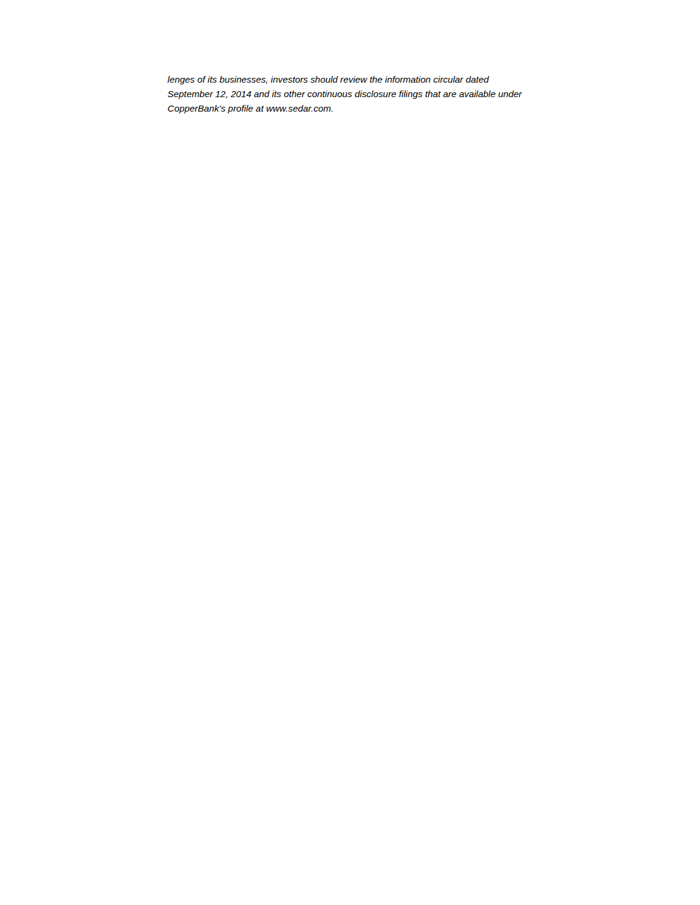lenges of its businesses, investors should review the information circular dated September 12, 2014 and its other continuous disclosure filings that are available under CopperBank’s profile at www.sedar.com.